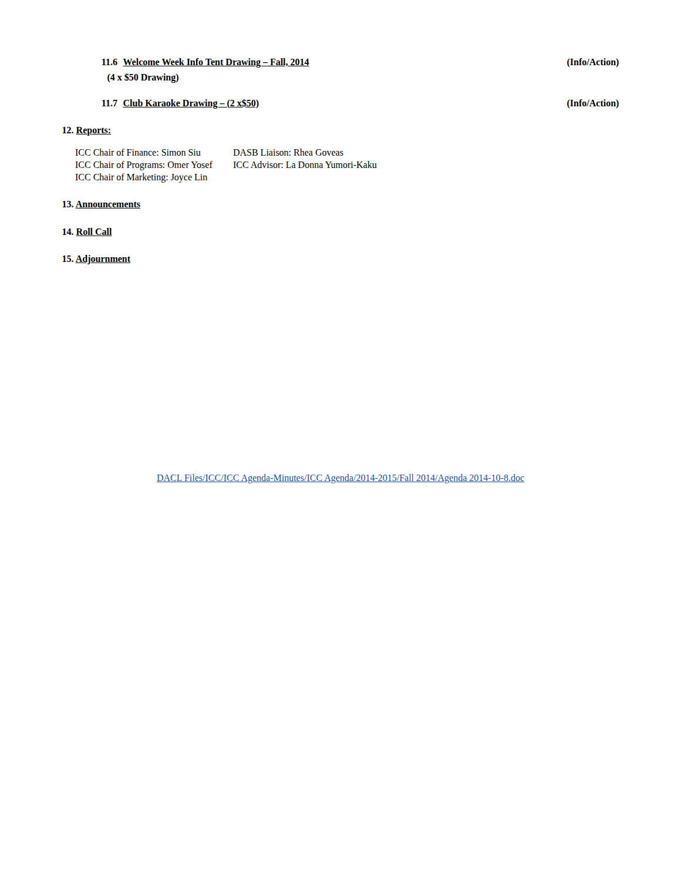11.6 Welcome Week Info Tent Drawing – Fall, 2014 (Info/Action)
(4 x $50 Drawing)
11.7 Club Karaoke Drawing – (2 x$50) (Info/Action)
12. Reports:
| ICC Chair of Finance: Simon Siu | DASB Liaison: Rhea Goveas |
| ICC Chair of Programs: Omer Yosef | ICC Advisor: La Donna Yumori-Kaku |
| ICC Chair of Marketing: Joyce Lin | |
13. Announcements
14. Roll Call
15. Adjournment
DACL Files/ICC/ICC Agenda-Minutes/ICC Agenda/2014-2015/Fall 2014/Agenda 2014-10-8.doc